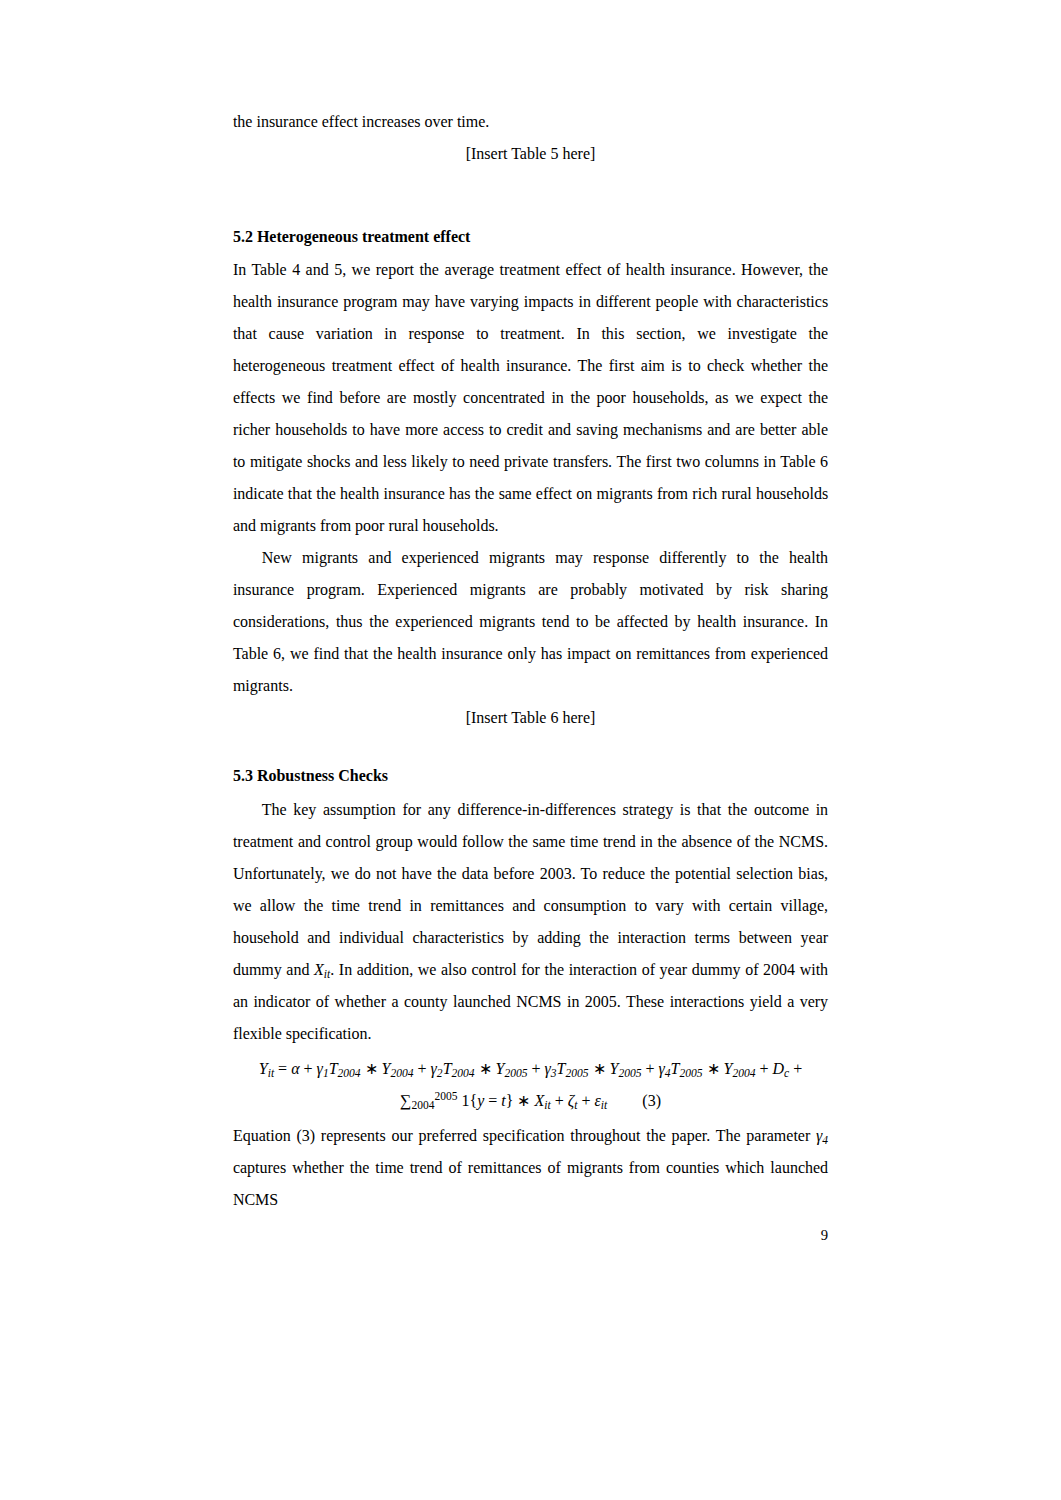the insurance effect increases over time.
[Insert Table 5 here]
5.2 Heterogeneous treatment effect
In Table 4 and 5, we report the average treatment effect of health insurance. However, the health insurance program may have varying impacts in different people with characteristics that cause variation in response to treatment. In this section, we investigate the heterogeneous treatment effect of health insurance. The first aim is to check whether the effects we find before are mostly concentrated in the poor households, as we expect the richer households to have more access to credit and saving mechanisms and are better able to mitigate shocks and less likely to need private transfers. The first two columns in Table 6 indicate that the health insurance has the same effect on migrants from rich rural households and migrants from poor rural households.
New migrants and experienced migrants may response differently to the health insurance program. Experienced migrants are probably motivated by risk sharing considerations, thus the experienced migrants tend to be affected by health insurance. In Table 6, we find that the health insurance only has impact on remittances from experienced migrants.
[Insert Table 6 here]
5.3 Robustness Checks
The key assumption for any difference-in-differences strategy is that the outcome in treatment and control group would follow the same time trend in the absence of the NCMS. Unfortunately, we do not have the data before 2003. To reduce the potential selection bias, we allow the time trend in remittances and consumption to vary with certain village, household and individual characteristics by adding the interaction terms between year dummy and Xit. In addition, we also control for the interaction of year dummy of 2004 with an indicator of whether a county launched NCMS in 2005. These interactions yield a very flexible specification.
Yit = α + γ1T2004 ∗ Y2004 + γ2T2004 ∗ Y2005 + γ3T2005 ∗ Y2005 + γ4T2005 ∗ Y2004 + Dc + ∑20042005 1{y = t} ∗ Xit + ζt + εit(3)
Equation (3) represents our preferred specification throughout the paper. The parameter γ4 captures whether the time trend of remittances of migrants from counties which launched NCMS
9